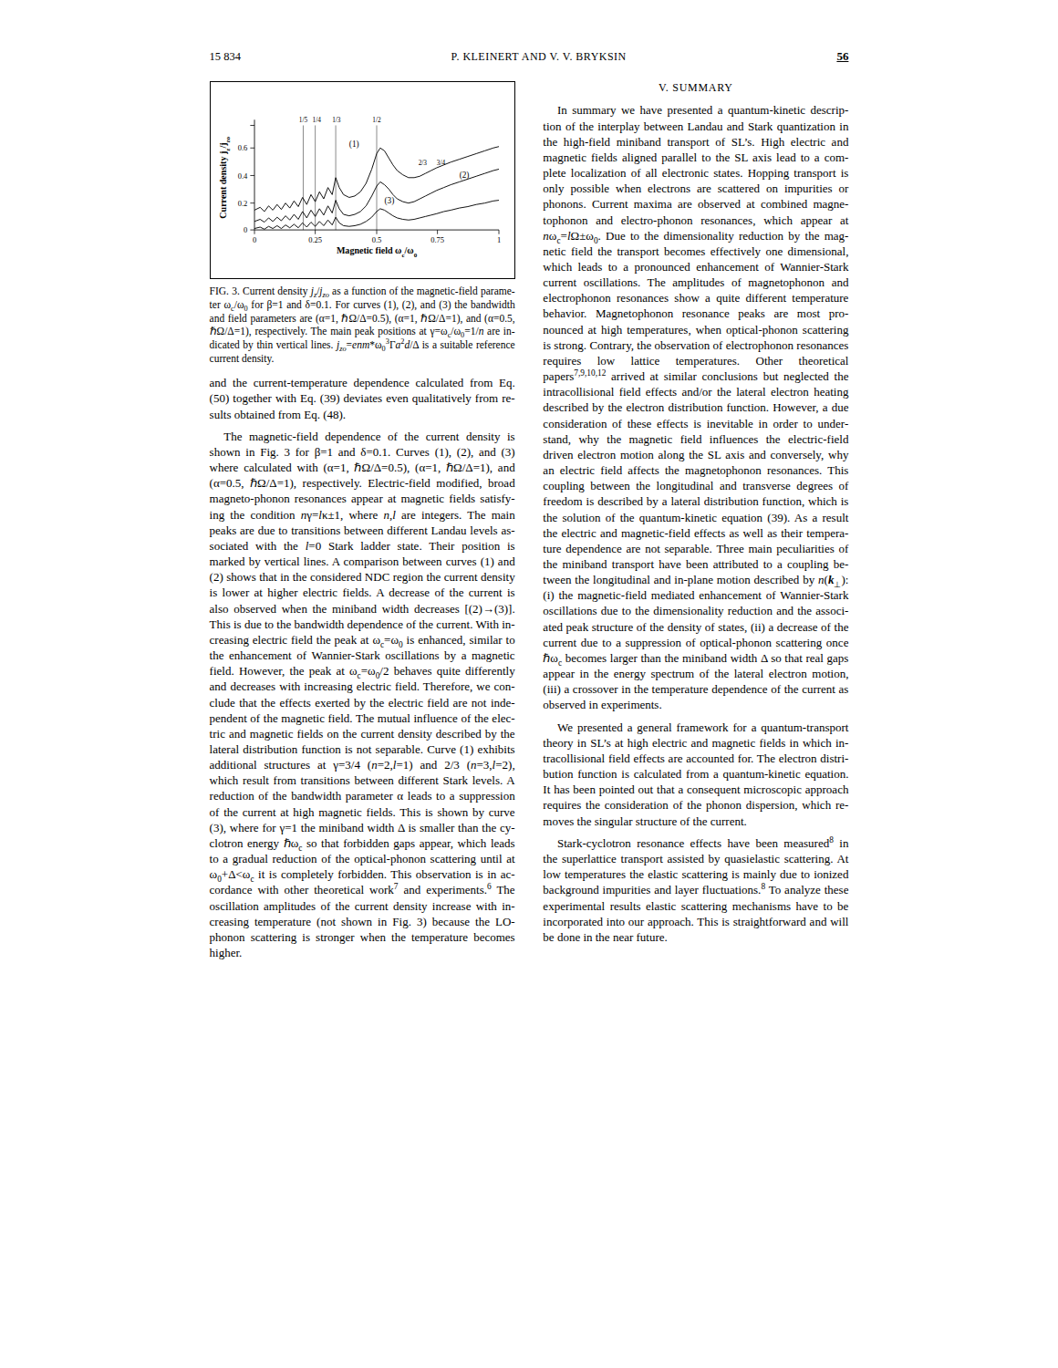15 834 P. KLEINERT AND V. V. BRYKSIN 56
0 0.2 0.4 0.6 0 0.25 0.5 0.75 1 1/5 1/4 1/3 1/2 (1) (2) 2/3 3/4 (3) Current density jz/jzo Magnetic field ωc/ω0
FIG. 3. Current density jz/jzo as a function of the magnetic-field parameter ωc/ω0 for β=1 and δ=0.1. For curves (1), (2), and (3) the bandwidth and field parameters are (α=1, ℏΩ/Δ=0.5), (α=1, ℏΩ/Δ=1), and (α=0.5, ℏΩ/Δ=1), respectively. The main peak positions at γ=ωc/ω0=1/n are indicated by thin vertical lines. jzo=enm*ω03Γa2d/Δ is a suitable reference current density.
and the current-temperature dependence calculated from Eq. (50) together with Eq. (39) deviates even qualitatively from results obtained from Eq. (48).
The magnetic-field dependence of the current density is shown in Fig. 3 for β=1 and δ=0.1. Curves (1), (2), and (3) where calculated with (α=1, ℏΩ/Δ=0.5), (α=1, ℏΩ/Δ=1), and (α=0.5, ℏΩ/Δ=1), respectively. Electric-field modified, broad magneto-phonon resonances appear at magnetic fields satisfying the condition nγ=lκ±1, where n,l are integers. The main peaks are due to transitions between different Landau levels associated with the l=0 Stark ladder state. Their position is marked by vertical lines. A comparison between curves (1) and (2) shows that in the considered NDC region the current density is lower at higher electric fields. A decrease of the current is also observed when the miniband width decreases [(2)→(3)]. This is due to the bandwidth dependence of the current. With increasing electric field the peak at ωc=ω0 is enhanced, similar to the enhancement of Wannier-Stark oscillations by a magnetic field. However, the peak at ωc=ω0/2 behaves quite differently and decreases with increasing electric field. Therefore, we conclude that the effects exerted by the electric field are not independent of the magnetic field. The mutual influence of the electric and magnetic fields on the current density described by the lateral distribution function is not separable. Curve (1) exhibits additional structures at γ=3/4 (n=2,l=1) and 2/3 (n=3,l=2), which result from transitions between different Stark levels. A reduction of the bandwidth parameter α leads to a suppression of the current at high magnetic fields. This is shown by curve (3), where for γ=1 the miniband width Δ is smaller than the cyclotron energy ℏωc so that forbidden gaps appear, which leads to a gradual reduction of the optical-phonon scattering until at ω0+Δ<ωc it is completely forbidden. This observation is in accordance with other theoretical work7 and experiments.6 The oscillation amplitudes of the current density increase with increasing temperature (not shown in Fig. 3) because the LO-phonon scattering is stronger when the temperature becomes higher.
V. SUMMARY
In summary we have presented a quantum-kinetic description of the interplay between Landau and Stark quantization in the high-field miniband transport of SL’s. High electric and magnetic fields aligned parallel to the SL axis lead to a complete localization of all electronic states. Hopping transport is only possible when electrons are scattered on impurities or phonons. Current maxima are observed at combined magnetophonon and electro-phonon resonances, which appear at nωc=l Ω±ω0. Due to the dimensionality reduction by the magnetic field the transport becomes effectively one dimensional, which leads to a pronounced enhancement of Wannier-Stark current oscillations. The amplitudes of magnetophonon and electrophonon resonances show a quite different temperature behavior. Magnetophonon resonance peaks are most pronounced at high temperatures, when optical-phonon scattering is strong. Contrary, the observation of electrophonon resonances requires low lattice temperatures. Other theoretical papers7,9,10,12 arrived at similar conclusions but neglected the intracollisional field effects and/or the lateral electron heating described by the electron distribution function. However, a due consideration of these effects is inevitable in order to understand, why the magnetic field influences the electric-field driven electron motion along the SL axis and conversely, why an electric field affects the magnetophonon resonances. This coupling between the longitudinal and transverse degrees of freedom is described by a lateral distribution function, which is the solution of the quantum-kinetic equation (39). As a result the electric and magnetic-field effects as well as their temperature dependence are not separable. Three main peculiarities of the miniband transport have been attributed to a coupling between the longitudinal and in-plane motion described by n(k⊥): (i) the magnetic-field mediated enhancement of Wannier-Stark oscillations due to the dimensionality reduction and the associated peak structure of the density of states, (ii) a decrease of the current due to a suppression of optical-phonon scattering once ℏωc becomes larger than the miniband width Δ so that real gaps appear in the energy spectrum of the lateral electron motion, (iii) a crossover in the temperature dependence of the current as observed in experiments.
We presented a general framework for a quantum-transport theory in SL’s at high electric and magnetic fields in which intracollisional field effects are accounted for. The electron distribution function is calculated from a quantum-kinetic equation. It has been pointed out that a consequent microscopic approach requires the consideration of the phonon dispersion, which removes the singular structure of the current.
Stark-cyclotron resonance effects have been measured8 in the superlattice transport assisted by quasielastic scattering. At low temperatures the elastic scattering is mainly due to ionized background impurities and layer fluctuations.8 To analyze these experimental results elastic scattering mechanisms have to be incorporated into our approach. This is straightforward and will be done in the near future.